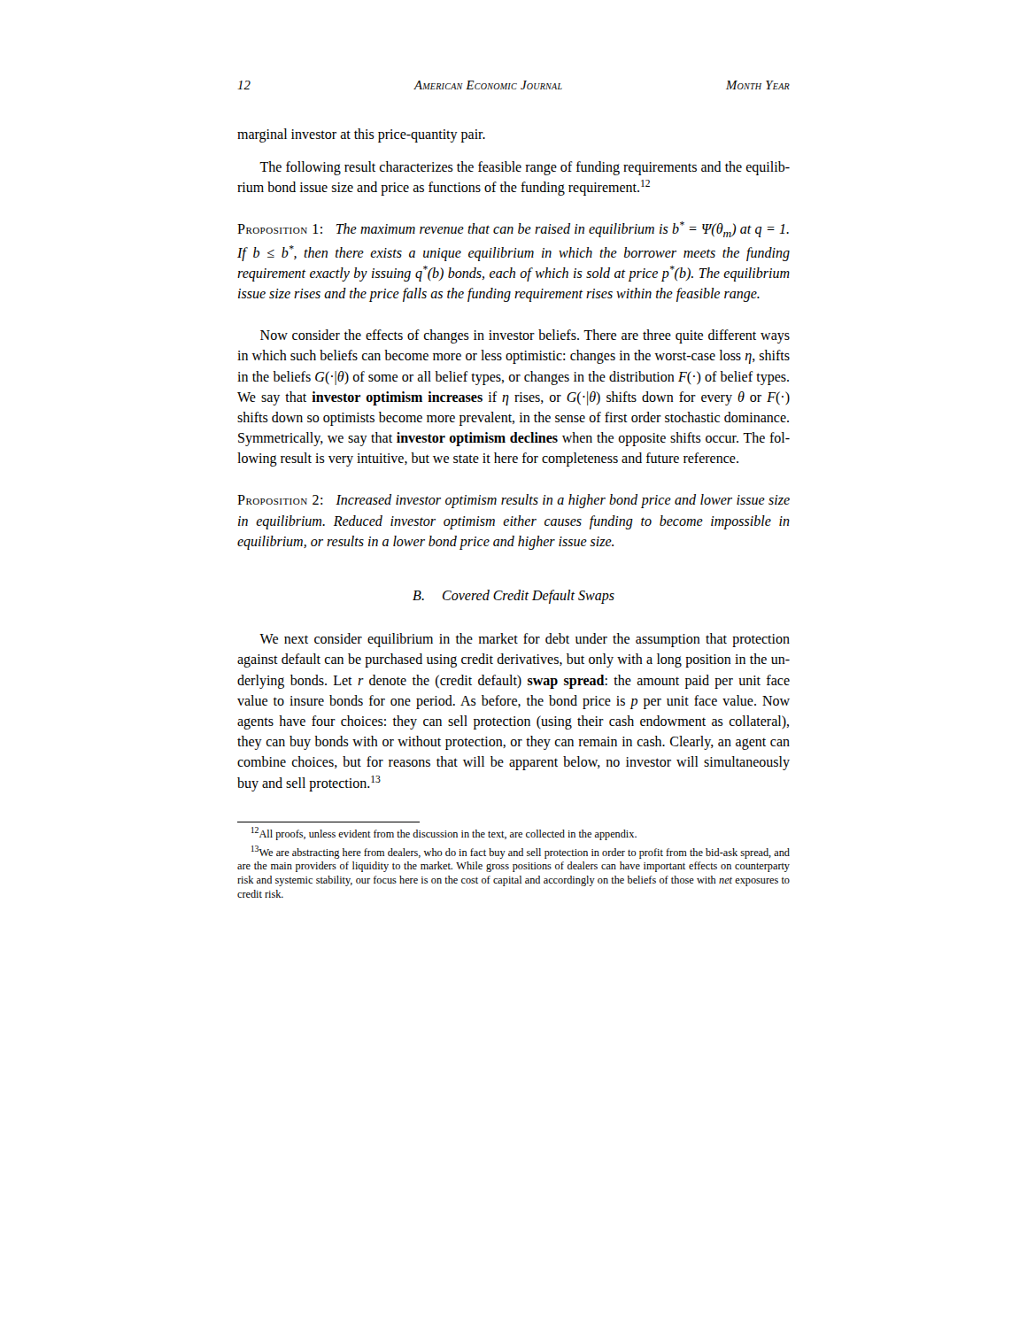12 American Economic Journal Month Year
marginal investor at this price-quantity pair.
The following result characterizes the feasible range of funding requirements and the equilibrium bond issue size and price as functions of the funding requirement.12
Proposition 1: The maximum revenue that can be raised in equilibrium is b* = Ψ(θm) at q = 1. If b ≤ b*, then there exists a unique equilibrium in which the borrower meets the funding requirement exactly by issuing q*(b) bonds, each of which is sold at price p*(b). The equilibrium issue size rises and the price falls as the funding requirement rises within the feasible range.
Now consider the effects of changes in investor beliefs. There are three quite different ways in which such beliefs can become more or less optimistic: changes in the worst-case loss η, shifts in the beliefs G(·|θ) of some or all belief types, or changes in the distribution F(·) of belief types. We say that investor optimism increases if η rises, or G(·|θ) shifts down for every θ or F(·) shifts down so optimists become more prevalent, in the sense of first order stochastic dominance. Symmetrically, we say that investor optimism declines when the opposite shifts occur. The following result is very intuitive, but we state it here for completeness and future reference.
Proposition 2: Increased investor optimism results in a higher bond price and lower issue size in equilibrium. Reduced investor optimism either causes funding to become impossible in equilibrium, or results in a lower bond price and higher issue size.
B. Covered Credit Default Swaps
We next consider equilibrium in the market for debt under the assumption that protection against default can be purchased using credit derivatives, but only with a long position in the underlying bonds. Let r denote the (credit default) swap spread: the amount paid per unit face value to insure bonds for one period. As before, the bond price is p per unit face value. Now agents have four choices: they can sell protection (using their cash endowment as collateral), they can buy bonds with or without protection, or they can remain in cash. Clearly, an agent can combine choices, but for reasons that will be apparent below, no investor will simultaneously buy and sell protection.13
12All proofs, unless evident from the discussion in the text, are collected in the appendix.
13We are abstracting here from dealers, who do in fact buy and sell protection in order to profit from the bid-ask spread, and are the main providers of liquidity to the market. While gross positions of dealers can have important effects on counterparty risk and systemic stability, our focus here is on the cost of capital and accordingly on the beliefs of those with net exposures to credit risk.